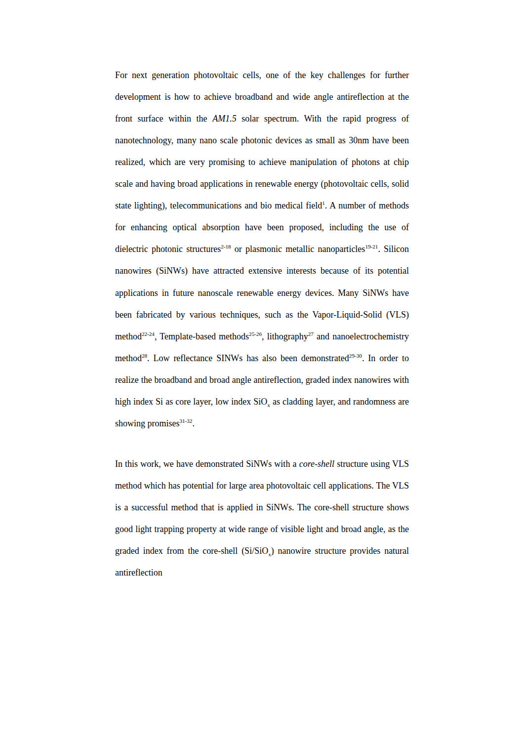For next generation photovoltaic cells, one of the key challenges for further development is how to achieve broadband and wide angle antireflection at the front surface within the AM1.5 solar spectrum. With the rapid progress of nanotechnology, many nano scale photonic devices as small as 30nm have been realized, which are very promising to achieve manipulation of photons at chip scale and having broad applications in renewable energy (photovoltaic cells, solid state lighting), telecommunications and bio medical field1. A number of methods for enhancing optical absorption have been proposed, including the use of dielectric photonic structures2-18 or plasmonic metallic nanoparticles19-21. Silicon nanowires (SiNWs) have attracted extensive interests because of its potential applications in future nanoscale renewable energy devices. Many SiNWs have been fabricated by various techniques, such as the Vapor-Liquid-Solid (VLS) method22-24, Template-based methods25-26, lithography27 and nanoelectrochemistry method28. Low reflectance SINWs has also been demonstrated29-30. In order to realize the broadband and broad angle antireflection, graded index nanowires with high index Si as core layer, low index SiOx as cladding layer, and randomness are showing promises31-32.
In this work, we have demonstrated SiNWs with a core-shell structure using VLS method which has potential for large area photovoltaic cell applications. The VLS is a successful method that is applied in SiNWs. The core-shell structure shows good light trapping property at wide range of visible light and broad angle, as the graded index from the core-shell (Si/SiOx) nanowire structure provides natural antireflection